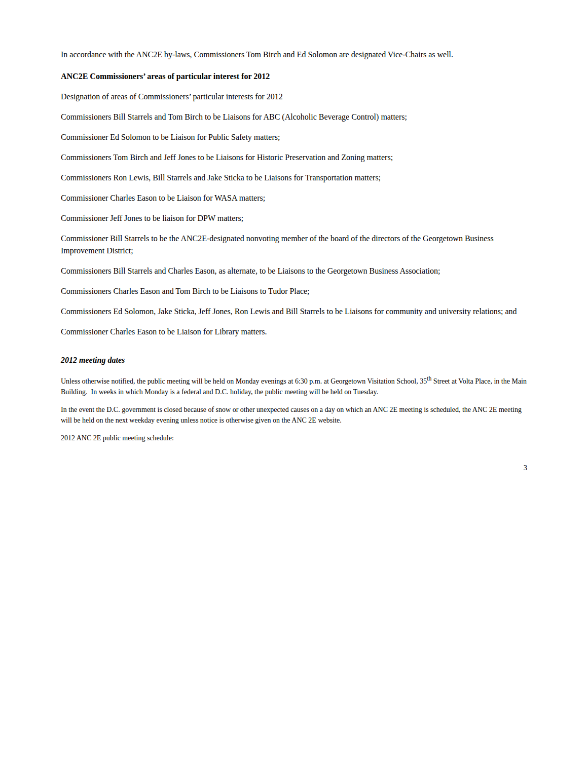In accordance with the ANC2E by-laws, Commissioners Tom Birch and Ed Solomon are designated Vice-Chairs as well.
ANC2E Commissioners’ areas of particular interest for 2012
Designation of areas of Commissioners’ particular interests for 2012
Commissioners Bill Starrels and Tom Birch to be Liaisons for ABC (Alcoholic Beverage Control) matters;
Commissioner Ed Solomon to be Liaison for Public Safety matters;
Commissioners Tom Birch and Jeff Jones to be Liaisons for Historic Preservation and Zoning matters;
Commissioners Ron Lewis, Bill Starrels and Jake Sticka to be Liaisons for Transportation matters;
Commissioner Charles Eason to be Liaison for WASA matters;
Commissioner Jeff Jones to be liaison for DPW matters;
Commissioner Bill Starrels to be the ANC2E-designated nonvoting member of the board of the directors of the Georgetown Business Improvement District;
Commissioners Bill Starrels and Charles Eason, as alternate, to be Liaisons to the Georgetown Business Association;
Commissioners Charles Eason and Tom Birch to be Liaisons to Tudor Place;
Commissioners Ed Solomon, Jake Sticka, Jeff Jones, Ron Lewis and Bill Starrels to be Liaisons for community and university relations; and
Commissioner Charles Eason to be Liaison for Library matters.
2012 meeting dates
Unless otherwise notified, the public meeting will be held on Monday evenings at 6:30 p.m. at Georgetown Visitation School, 35th Street at Volta Place, in the Main Building. In weeks in which Monday is a federal and D.C. holiday, the public meeting will be held on Tuesday.
In the event the D.C. government is closed because of snow or other unexpected causes on a day on which an ANC 2E meeting is scheduled, the ANC 2E meeting will be held on the next weekday evening unless notice is otherwise given on the ANC 2E website.
2012 ANC 2E public meeting schedule:
3